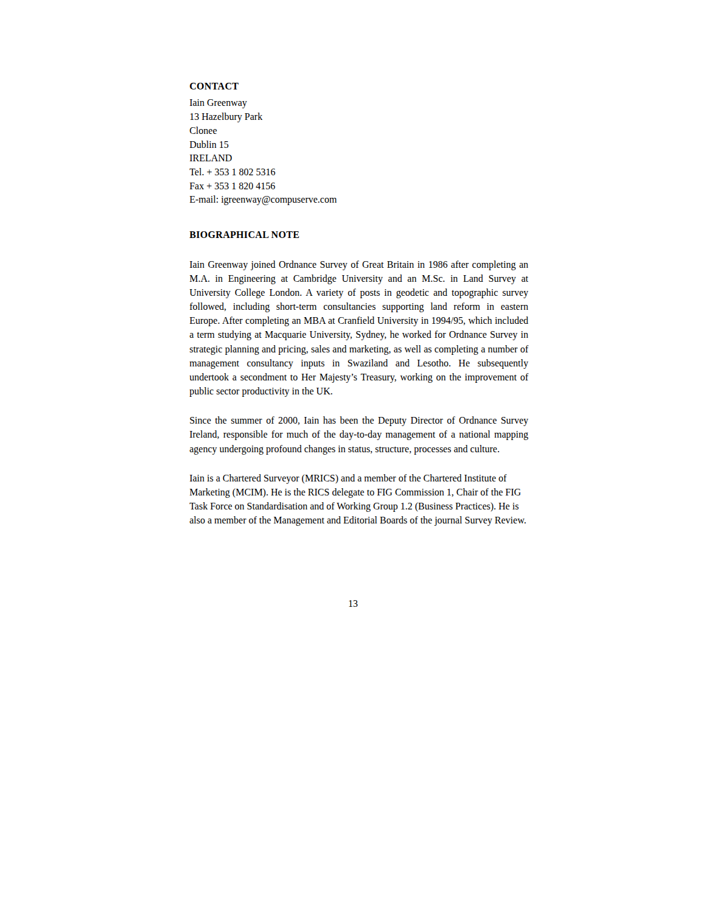CONTACT
Iain Greenway
13 Hazelbury Park
Clonee
Dublin 15
IRELAND
Tel. + 353 1 802 5316
Fax + 353 1 820 4156
E-mail: igreenway@compuserve.com
BIOGRAPHICAL NOTE
Iain Greenway joined Ordnance Survey of Great Britain in 1986 after completing an M.A. in Engineering at Cambridge University and an M.Sc. in Land Survey at University College London. A variety of posts in geodetic and topographic survey followed, including short-term consultancies supporting land reform in eastern Europe. After completing an MBA at Cranfield University in 1994/95, which included a term studying at Macquarie University, Sydney, he worked for Ordnance Survey in strategic planning and pricing, sales and marketing, as well as completing a number of management consultancy inputs in Swaziland and Lesotho. He subsequently undertook a secondment to Her Majesty’s Treasury, working on the improvement of public sector productivity in the UK.
Since the summer of 2000, Iain has been the Deputy Director of Ordnance Survey Ireland, responsible for much of the day-to-day management of a national mapping agency undergoing profound changes in status, structure, processes and culture.
Iain is a Chartered Surveyor (MRICS) and a member of the Chartered Institute of Marketing (MCIM). He is the RICS delegate to FIG Commission 1, Chair of the FIG Task Force on Standardisation and of Working Group 1.2 (Business Practices). He is also a member of the Management and Editorial Boards of the journal Survey Review.
13